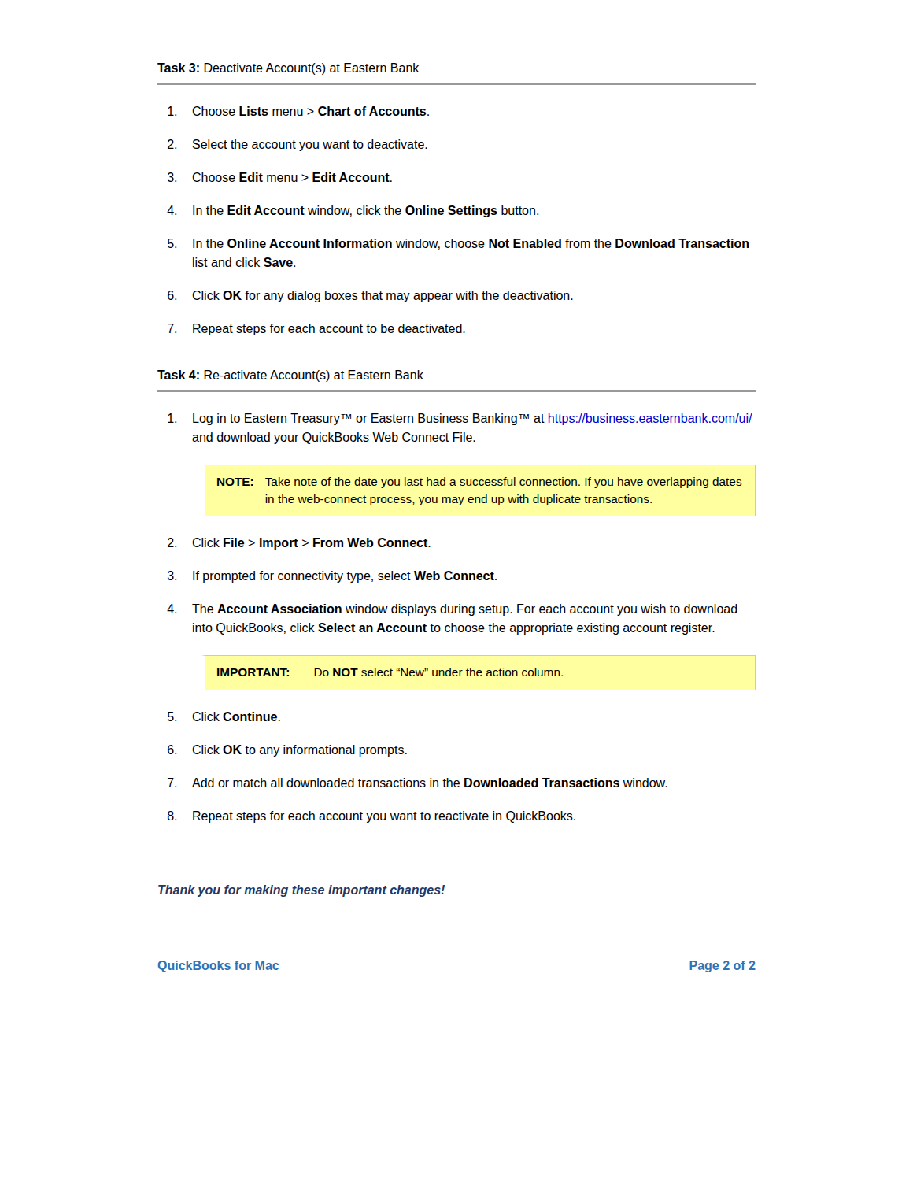Task 3: Deactivate Account(s) at Eastern Bank
Choose Lists menu > Chart of Accounts.
Select the account you want to deactivate.
Choose Edit menu > Edit Account.
In the Edit Account window, click the Online Settings button.
In the Online Account Information window, choose Not Enabled from the Download Transaction list and click Save.
Click OK for any dialog boxes that may appear with the deactivation.
Repeat steps for each account to be deactivated.
Task 4: Re-activate Account(s) at Eastern Bank
Log in to Eastern Treasury™ or Eastern Business Banking™ at https://business.easternbank.com/ui/ and download your QuickBooks Web Connect File.
| NOTE: | Take note of the date you last had a successful connection. If you have overlapping dates in the web-connect process, you may end up with duplicate transactions. |
Click File > Import > From Web Connect.
If prompted for connectivity type, select Web Connect.
The Account Association window displays during setup. For each account you wish to download into QuickBooks, click Select an Account to choose the appropriate existing account register.
| IMPORTANT: | Do NOT select “New” under the action column. |
Click Continue.
Click OK to any informational prompts.
Add or match all downloaded transactions in the Downloaded Transactions window.
Repeat steps for each account you want to reactivate in QuickBooks.
Thank you for making these important changes!
QuickBooks for Mac Page 2 of 2